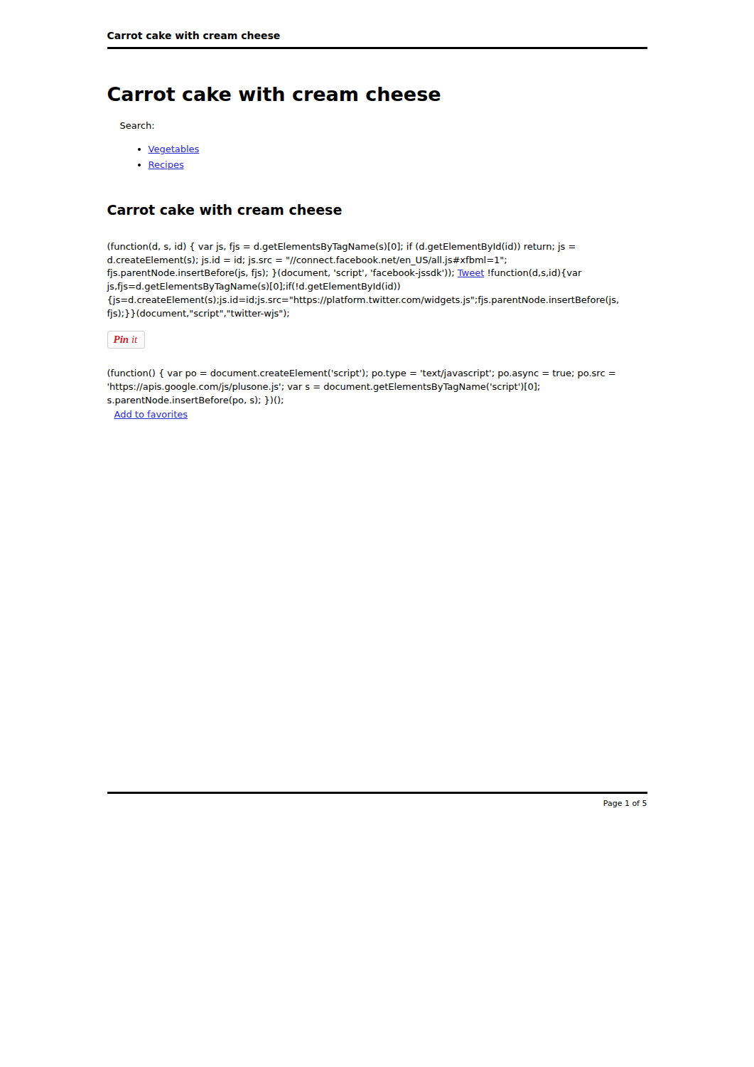Carrot cake with cream cheese
Carrot cake with cream cheese
Search:
Vegetables
Recipes
Carrot cake with cream cheese
(function(d, s, id) { var js, fjs = d.getElementsByTagName(s)[0]; if (d.getElementById(id)) return; js = d.createElement(s); js.id = id; js.src = "//connect.facebook.net/en_US/all.js#xfbml=1"; fjs.parentNode.insertBefore(js, fjs); }(document, 'script', 'facebook-jssdk')); Tweet !function(d,s,id){var js,fjs=d.getElementsByTagName(s)[0];if(!d.getElementById(id)){js=d.createElement(s);js.id=id;js.src="https://platform.twitter.com/widgets.js";fjs.parentNode.insertBefore(js, fjs);}}(document,"script","twitter-wjs");
Pin it
(function() { var po = document.createElement('script'); po.type = 'text/javascript'; po.async = true; po.src = 'https://apis.google.com/js/plusone.js'; var s = document.getElementsByTagName('script')[0]; s.parentNode.insertBefore(po, s); })();
Add to favorites
Page 1 of 5